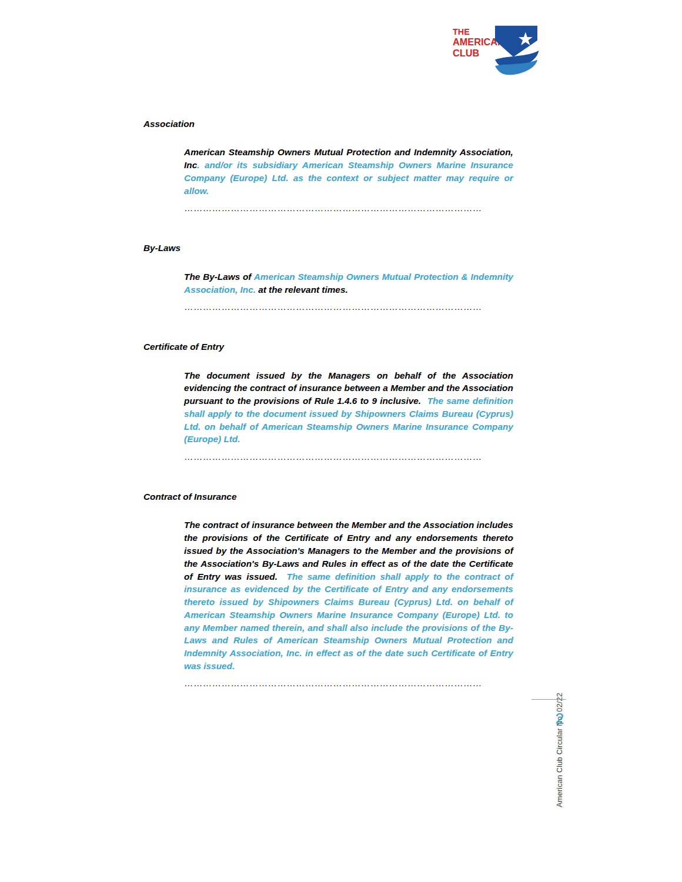THE AMERICAN CLUB 1917
Association
American Steamship Owners Mutual Protection and Indemnity Association, Inc. and/or its subsidiary American Steamship Owners Marine Insurance Company (Europe) Ltd. as the context or subject matter may require or allow.
……………………………………………………………………………………
By-Laws
The By-Laws of American Steamship Owners Mutual Protection & Indemnity Association, Inc. at the relevant times.
……………………………………………………………………………………
Certificate of Entry
The document issued by the Managers on behalf of the Association evidencing the contract of insurance between a Member and the Association pursuant to the provisions of Rule 1.4.6 to 9 inclusive. The same definition shall apply to the document issued by Shipowners Claims Bureau (Cyprus) Ltd. on behalf of American Steamship Owners Marine Insurance Company (Europe) Ltd.
……………………………………………………………………………………
Contract of Insurance
The contract of insurance between the Member and the Association includes the provisions of the Certificate of Entry and any endorsements thereto issued by the Association's Managers to the Member and the provisions of the Association's By-Laws and Rules in effect as of the date the Certificate of Entry was issued. The same definition shall apply to the contract of insurance as evidenced by the Certificate of Entry and any endorsements thereto issued by Shipowners Claims Bureau (Cyprus) Ltd. on behalf of American Steamship Owners Marine Insurance Company (Europe) Ltd. to any Member named therein, and shall also include the provisions of the By-Laws and Rules of American Steamship Owners Mutual Protection and Indemnity Association, Inc. in effect as of the date such Certificate of Entry was issued.
……………………………………………………………………………………
American Club Circular No. 02/22
2